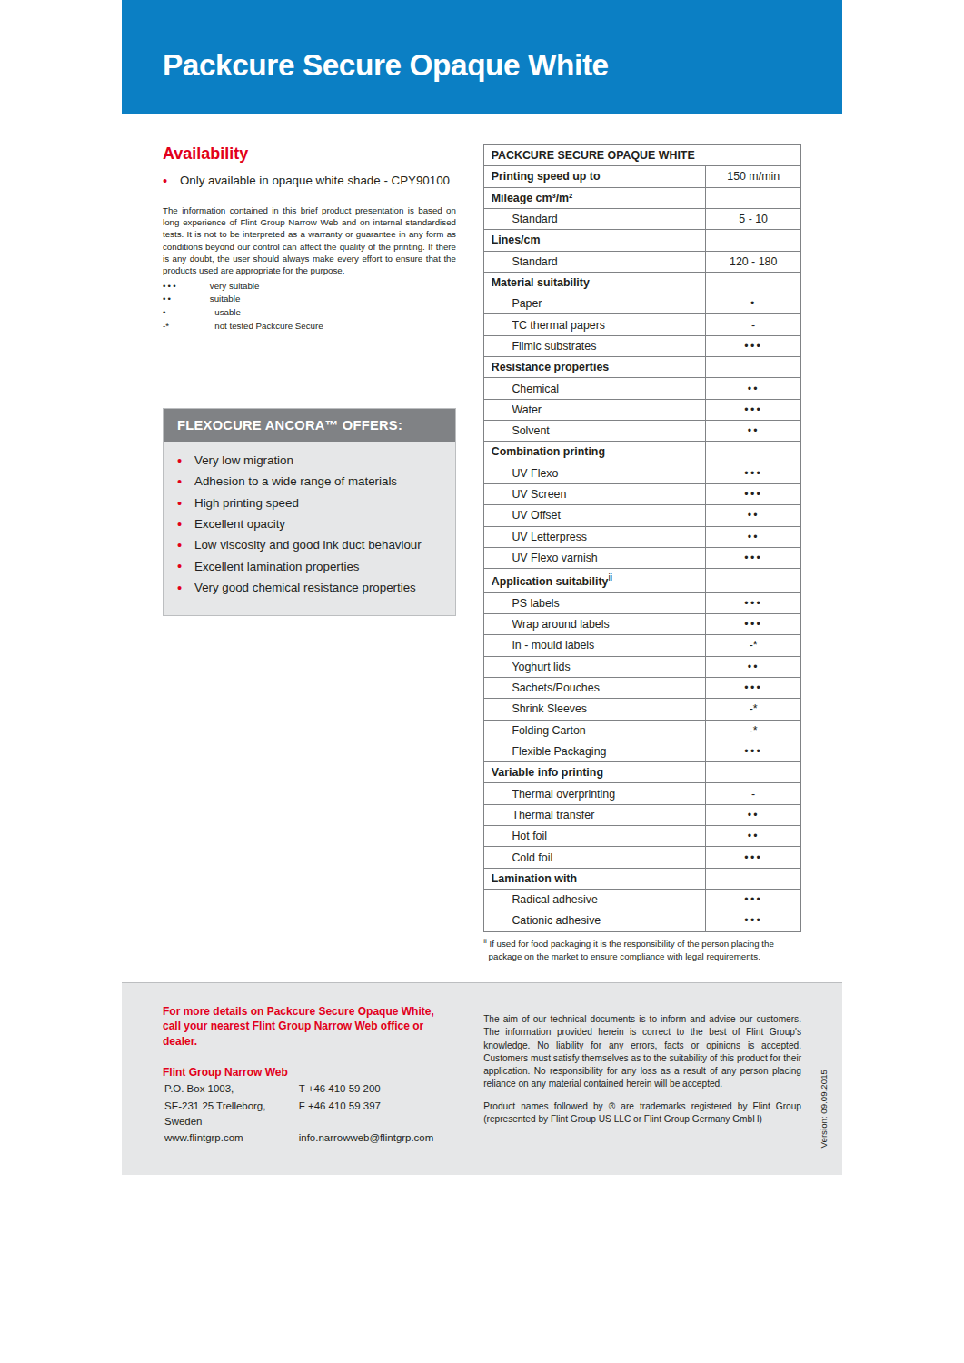Packcure Secure Opaque White
Availability
Only available in opaque white shade - CPY90100
The information contained in this brief product presentation is based on long experience of Flint Group Narrow Web and on internal standardised tests. It is not to be interpreted as a warranty or guarantee in any form as conditions beyond our control can affect the quality of the printing. If there is any doubt, the user should always make every effort to ensure that the products used are appropriate for the purpose.
••• very suitable
•• suitable
• usable
-* not tested Packcure Secure
FLEXOCURE ANCORA™ OFFERS:
Very low migration
Adhesion to a wide range of materials
High printing speed
Excellent opacity
Low viscosity and good ink duct behaviour
Excellent lamination properties
Very good chemical resistance properties
| PACKCURE SECURE OPAQUE WHITE |
| Printing speed up to | 150 m/min |
| Mileage cm³/m² | |
| Standard | 5 - 10 |
| Lines/cm | |
| Standard | 120 - 180 |
| Material suitability | |
| Paper | • |
| TC thermal papers | - |
| Filmic substrates | ••• |
| Resistance properties | |
| Chemical | •• |
| Water | ••• |
| Solvent | •• |
| Combination printing | |
| UV Flexo | ••• |
| UV Screen | ••• |
| UV Offset | •• |
| UV Letterpress | •• |
| UV Flexo varnish | ••• |
| Application suitability ii | |
| PS labels | ••• |
| Wrap around labels | ••• |
| In - mould labels | -* |
| Yoghurt lids | •• |
| Sachets/Pouches | ••• |
| Shrink Sleeves | -* |
| Folding Carton | -* |
| Flexible Packaging | ••• |
| Variable info printing | |
| Thermal overprinting | - |
| Thermal transfer | •• |
| Hot foil | •• |
| Cold foil | ••• |
| Lamination with | |
| Radical adhesive | ••• |
| Cationic adhesive | ••• |
ii If used for food packaging it is the responsibility of the person placing the
package on the market to ensure compliance with legal requirements.
For more details on Packcure Secure Opaque White,
call your nearest Flint Group Narrow Web office or dealer.
Flint Group Narrow Web
| P.O. Box 1003, | T +46 410 59 200 |
| SE-231 25 Trelleborg, Sweden | F +46 410 59 397 |
| www.flintgrp.com | info.narrowweb@flintgrp.com |
The aim of our technical documents is to inform and advise our customers. The information provided herein is correct to the best of Flint Group's knowledge. No liability for any errors, facts or opinions is accepted. Customers must satisfy themselves as to the suitability of this product for their application. No responsibility for any loss as a result of any person placing reliance on any material contained herein will be accepted.
Product names followed by ® are trademarks registered by Flint Group (represented by Flint Group US LLC or Flint Group Germany GmbH)
Version: 09.09.2015